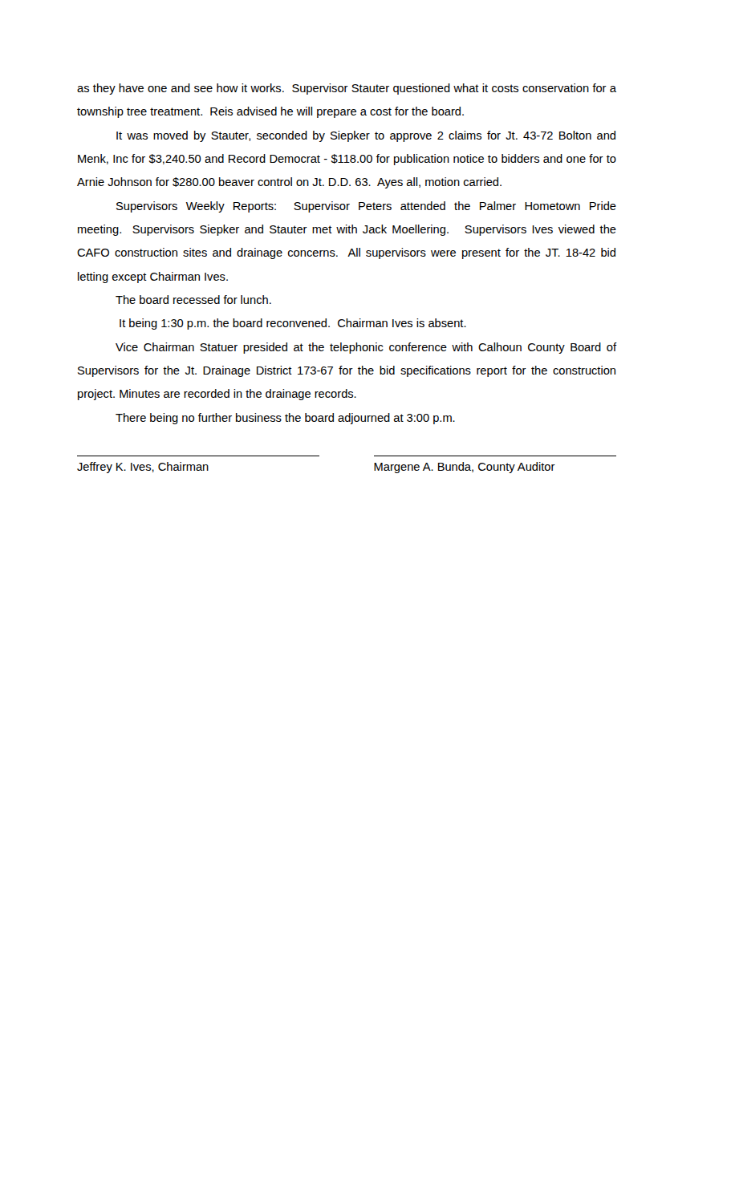as they have one and see how it works. Supervisor Stauter questioned what it costs conservation for a township tree treatment. Reis advised he will prepare a cost for the board.
It was moved by Stauter, seconded by Siepker to approve 2 claims for Jt. 43-72 Bolton and Menk, Inc for $3,240.50 and Record Democrat - $118.00 for publication notice to bidders and one for to Arnie Johnson for $280.00 beaver control on Jt. D.D. 63. Ayes all, motion carried.
Supervisors Weekly Reports: Supervisor Peters attended the Palmer Hometown Pride meeting. Supervisors Siepker and Stauter met with Jack Moellering. Supervisors Ives viewed the CAFO construction sites and drainage concerns. All supervisors were present for the JT. 18-42 bid letting except Chairman Ives.
The board recessed for lunch.
It being 1:30 p.m. the board reconvened. Chairman Ives is absent.
Vice Chairman Statuer presided at the telephonic conference with Calhoun County Board of Supervisors for the Jt. Drainage District 173-67 for the bid specifications report for the construction project. Minutes are recorded in the drainage records.
There being no further business the board adjourned at 3:00 p.m.
Jeffrey K. Ives, Chairman Margene A. Bunda, County Auditor